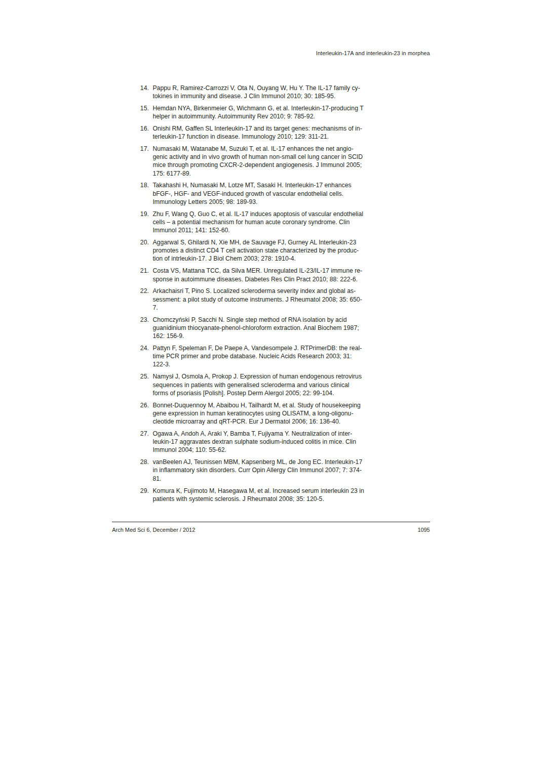Interleukin-17A and interleukin-23 in morphea
14. Pappu R, Ramirez-Carrozzi V, Ota N, Ouyang W, Hu Y. The IL-17 family cytokines in immunity and disease. J Clin Immunol 2010; 30: 185-95.
15. Hemdan NYA, Birkenmeier G, Wichmann G, et al. Interleukin-17-producing T helper in autoimmunity. Autoimmunity Rev 2010; 9: 785-92.
16. Onishi RM, Gaffen SL Interleukin-17 and its target genes: mechanisms of interleukin-17 function in disease. Immunology 2010; 129: 311-21.
17. Numasaki M, Watanabe M, Suzuki T, et al. IL-17 enhances the net angiogenic activity and in vivo growth of human non-small cel lung cancer in SCID mice through promoting CXCR-2-dependent angiogenesis. J Immunol 2005; 175: 6177-89.
18. Takahashi H, Numasaki M, Lotze MT, Sasaki H. Interleukin-17 enhances bFGF-, HGF- and VEGF-induced growth of vascular endothelial cells. Immunology Letters 2005; 98: 189-93.
19. Zhu F, Wang Q, Guo C, et al. IL-17 induces apoptosis of vascular endothelial cells – a potential mechanism for human acute coronary syndrome. Clin Immunol 2011; 141: 152-60.
20. Aggarwal S, Ghilardi N, Xie MH, de Sauvage FJ, Gurney AL Interleukin-23 promotes a distinct CD4 T cell activation state characterized by the production of intrleukin-17. J Biol Chem 2003; 278: 1910-4.
21. Costa VS, Mattana TCC, da Silva MER. Unregulated IL-23/IL-17 immune response in autoimmune diseases. Diabetes Res Clin Pract 2010; 88: 222-6.
22. Arkachaisri T, Pino S. Localized scleroderma severity index and global assessment: a pilot study of outcome instruments. J Rheumatol 2008; 35: 650-7.
23. Chomczyński P, Sacchi N. Single step method of RNA isolation by acid guanidinium thiocyanate-phenol-chloroform extraction. Anal Biochem 1987; 162: 156-9.
24. Pattyn F, Speleman F, De Paepe A, Vandesompele J. RTPrimerDB: the real-time PCR primer and probe database. Nucleic Acids Research 2003; 31: 122-3.
25. Namysł J, Osmola A, Prokop J. Expression of human endogenous retrovirus sequences in patients with generalised scleroderma and various clinical forms of psoriasis [Polish]. Postep Derm Alergol 2005; 22: 99-104.
26. Bonnet-Duquennoy M, Abaibou H, Tailhardt M, et al. Study of housekeeping gene expression in human keratinocytes using OLISATM, a long-oligonucleotide microarray and qRT-PCR. Eur J Dermatol 2006; 16: 136-40.
27. Ogawa A, Andoh A, Araki Y, Bamba T, Fujiyama Y. Neutralization of interleukin-17 aggravates dextran sulphate sodium-induced colitis in mice. Clin Immunol 2004; 110: 55-62.
28. vanBeelen AJ, Teunissen MBM, Kapsenberg ML, de Jong EC. Interleukin-17 in inflammatory skin disorders. Curr Opin Allergy Clin Immunol 2007; 7: 374-81.
29. Komura K, Fujimoto M, Hasegawa M, et al. Increased serum interleukin 23 in patients with systemic sclerosis. J Rheumatol 2008; 35: 120-5.
Arch Med Sci 6, December / 2012
1095